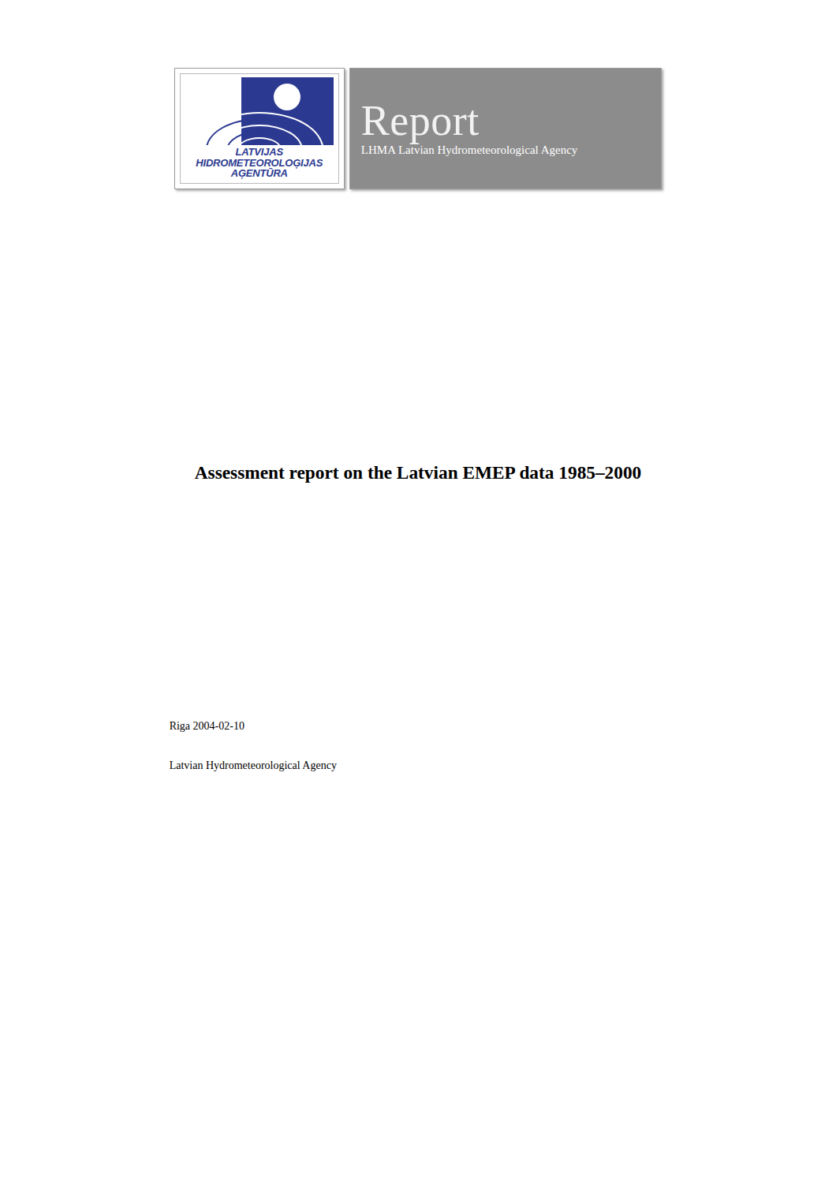LATVIJAS
HIDROMETEOROLOĢIJAS
AĢENTŪRA
Report
LHMA Latvian Hydrometeorological Agency
Assessment report on the Latvian EMEP data 1985–2000
Riga 2004-02-10
Latvian Hydrometeorological Agency